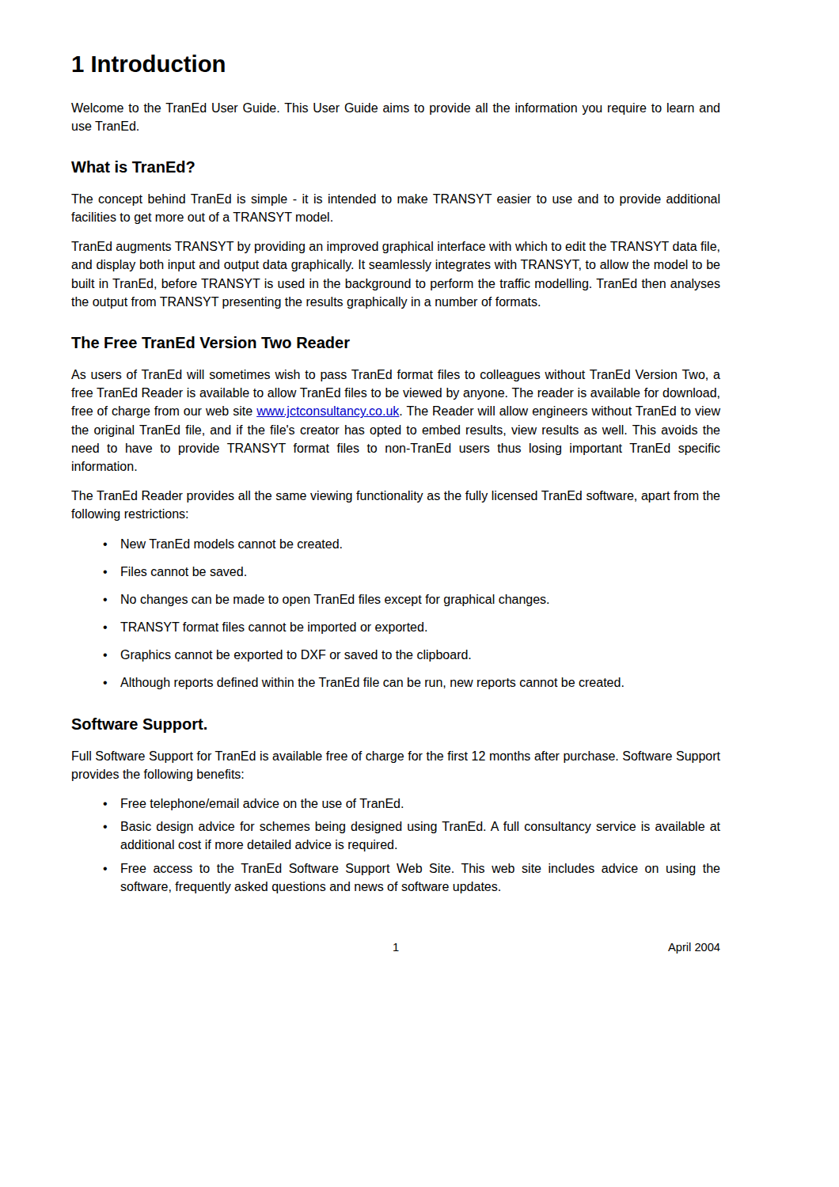1 Introduction
Welcome to the TranEd User Guide. This User Guide aims to provide all the information you require to learn and use TranEd.
What is TranEd?
The concept behind TranEd is simple - it is intended to make TRANSYT easier to use and to provide additional facilities to get more out of a TRANSYT model.
TranEd augments TRANSYT by providing an improved graphical interface with which to edit the TRANSYT data file, and display both input and output data graphically. It seamlessly integrates with TRANSYT, to allow the model to be built in TranEd, before TRANSYT is used in the background to perform the traffic modelling. TranEd then analyses the output from TRANSYT presenting the results graphically in a number of formats.
The Free TranEd Version Two Reader
As users of TranEd will sometimes wish to pass TranEd format files to colleagues without TranEd Version Two, a free TranEd Reader is available to allow TranEd files to be viewed by anyone. The reader is available for download, free of charge from our web site www.jctconsultancy.co.uk. The Reader will allow engineers without TranEd to view the original TranEd file, and if the file's creator has opted to embed results, view results as well. This avoids the need to have to provide TRANSYT format files to non-TranEd users thus losing important TranEd specific information.
The TranEd Reader provides all the same viewing functionality as the fully licensed TranEd software, apart from the following restrictions:
New TranEd models cannot be created.
Files cannot be saved.
No changes can be made to open TranEd files except for graphical changes.
TRANSYT format files cannot be imported or exported.
Graphics cannot be exported to DXF or saved to the clipboard.
Although reports defined within the TranEd file can be run, new reports cannot be created.
Software Support.
Full Software Support for TranEd is available free of charge for the first 12 months after purchase. Software Support provides the following benefits:
Free telephone/email advice on the use of TranEd.
Basic design advice for schemes being designed using TranEd. A full consultancy service is available at additional cost if more detailed advice is required.
Free access to the TranEd Software Support Web Site. This web site includes advice on using the software, frequently asked questions and news of software updates.
1
April 2004